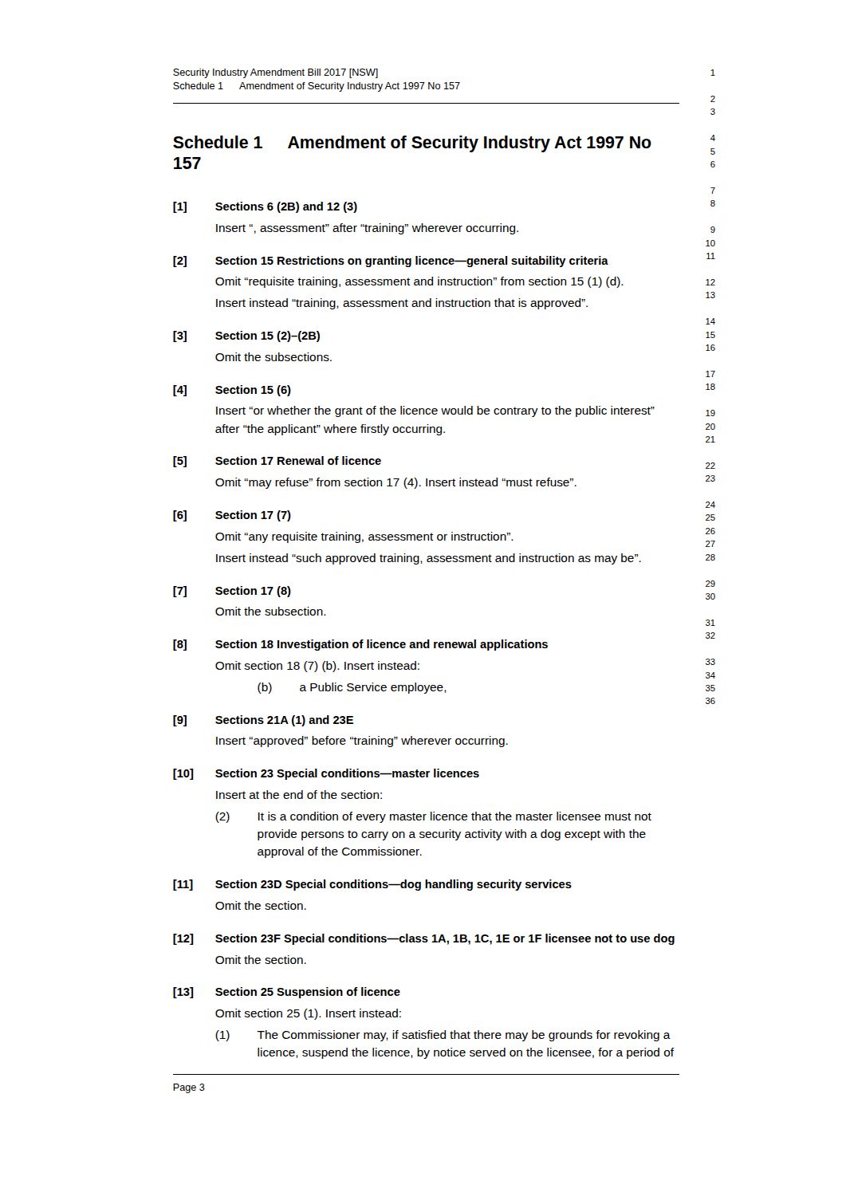Security Industry Amendment Bill 2017 [NSW]
Schedule 1 Amendment of Security Industry Act 1997 No 157
Schedule 1 Amendment of Security Industry Act 1997 No 157
[1] Sections 6 (2B) and 12 (3)
Insert “, assessment” after “training” wherever occurring.
[2] Section 15 Restrictions on granting licence—general suitability criteria
Omit “requisite training, assessment and instruction” from section 15 (1) (d).
Insert instead “training, assessment and instruction that is approved”.
[3] Section 15 (2)–(2B)
Omit the subsections.
[4] Section 15 (6)
Insert “or whether the grant of the licence would be contrary to the public interest” after “the applicant” where firstly occurring.
[5] Section 17 Renewal of licence
Omit “may refuse” from section 17 (4). Insert instead “must refuse”.
[6] Section 17 (7)
Omit “any requisite training, assessment or instruction”.
Insert instead “such approved training, assessment and instruction as may be”.
[7] Section 17 (8)
Omit the subsection.
[8] Section 18 Investigation of licence and renewal applications
Omit section 18 (7) (b). Insert instead:
(b) a Public Service employee,
[9] Sections 21A (1) and 23E
Insert “approved” before “training” wherever occurring.
[10] Section 23 Special conditions—master licences
Insert at the end of the section:
(2) It is a condition of every master licence that the master licensee must not provide persons to carry on a security activity with a dog except with the approval of the Commissioner.
[11] Section 23D Special conditions—dog handling security services
Omit the section.
[12] Section 23F Special conditions—class 1A, 1B, 1C, 1E or 1F licensee not to use dog
Omit the section.
[13] Section 25 Suspension of licence
Omit section 25 (1). Insert instead:
(1) The Commissioner may, if satisfied that there may be grounds for revoking a licence, suspend the licence, by notice served on the licensee, for a period of
1
2
3
4
5
6
7
8
9
10
11
12
13
14
15
16
17
18
19
20
21
22
23
24
25
26
27
28
29
30
31
32
33
34
35
36
Page 3